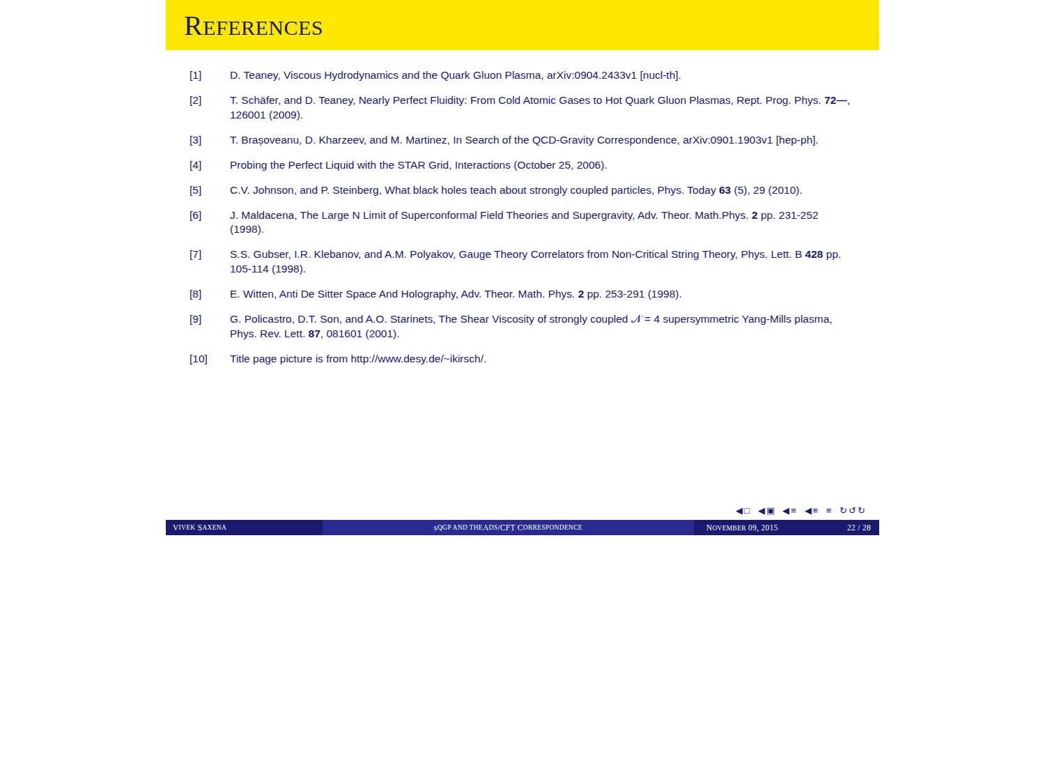REFERENCES
[1] D. Teaney, Viscous Hydrodynamics and the Quark Gluon Plasma, arXiv:0904.2433v1 [nucl-th].
[2] T. Schäfer, and D. Teaney, Nearly Perfect Fluidity: From Cold Atomic Gases to Hot Quark Gluon Plasmas, Rept. Prog. Phys. 72—, 126001 (2009).
[3] T. Brașoveanu, D. Kharzeev, and M. Martinez, In Search of the QCD-Gravity Correspondence, arXiv:0901.1903v1 [hep-ph].
[4] Probing the Perfect Liquid with the STAR Grid, Interactions (October 25, 2006).
[5] C.V. Johnson, and P. Steinberg, What black holes teach about strongly coupled particles, Phys. Today 63 (5), 29 (2010).
[6] J. Maldacena, The Large N Limit of Superconformal Field Theories and Supergravity, Adv. Theor. Math.Phys. 2 pp. 231-252 (1998).
[7] S.S. Gubser, I.R. Klebanov, and A.M. Polyakov, Gauge Theory Correlators from Non-Critical String Theory, Phys. Lett. B 428 pp. 105-114 (1998).
[8] E. Witten, Anti De Sitter Space And Holography, Adv. Theor. Math. Phys. 2 pp. 253-291 (1998).
[9] G. Policastro, D.T. Son, and A.O. Starinets, The Shear Viscosity of strongly coupled 𝒩 = 4 supersymmetric Yang-Mills plasma, Phys. Rev. Lett. 87, 081601 (2001).
[10] Title page picture is from http://www.desy.de/~ikirsch/.
◀□ ◀▣ ◀≡ ◀≡ ≡ ↻↺↻
VIVEK SAXENA
sQGP AND THE ADS/CFT CORRESPONDENCE
NOVEMBER 09, 201522 / 28